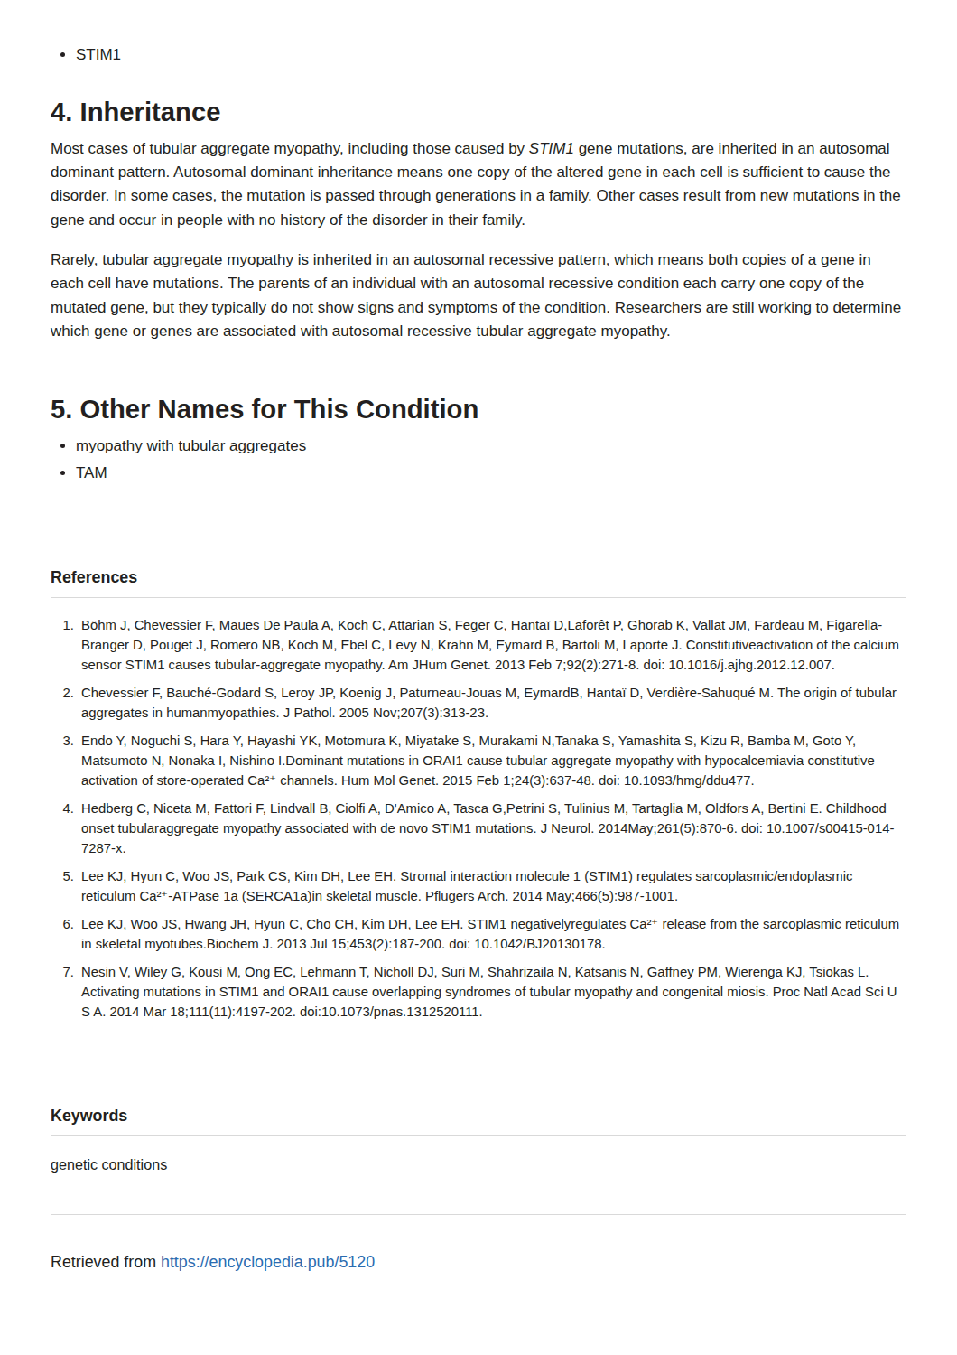STIM1
4. Inheritance
Most cases of tubular aggregate myopathy, including those caused by STIM1 gene mutations, are inherited in an autosomal dominant pattern. Autosomal dominant inheritance means one copy of the altered gene in each cell is sufficient to cause the disorder. In some cases, the mutation is passed through generations in a family. Other cases result from new mutations in the gene and occur in people with no history of the disorder in their family.
Rarely, tubular aggregate myopathy is inherited in an autosomal recessive pattern, which means both copies of a gene in each cell have mutations. The parents of an individual with an autosomal recessive condition each carry one copy of the mutated gene, but they typically do not show signs and symptoms of the condition. Researchers are still working to determine which gene or genes are associated with autosomal recessive tubular aggregate myopathy.
5. Other Names for This Condition
myopathy with tubular aggregates
TAM
References
Böhm J, Chevessier F, Maues De Paula A, Koch C, Attarian S, Feger C, Hantaï D,Laforêt P, Ghorab K, Vallat JM, Fardeau M, Figarella-Branger D, Pouget J, Romero NB, Koch M, Ebel C, Levy N, Krahn M, Eymard B, Bartoli M, Laporte J. Constitutiveactivation of the calcium sensor STIM1 causes tubular-aggregate myopathy. Am JHum Genet. 2013 Feb 7;92(2):271-8. doi: 10.1016/j.ajhg.2012.12.007.
Chevessier F, Bauché-Godard S, Leroy JP, Koenig J, Paturneau-Jouas M, EymardB, Hantaï D, Verdière-Sahuqué M. The origin of tubular aggregates in humanmyopathies. J Pathol. 2005 Nov;207(3):313-23.
Endo Y, Noguchi S, Hara Y, Hayashi YK, Motomura K, Miyatake S, Murakami N,Tanaka S, Yamashita S, Kizu R, Bamba M, Goto Y, Matsumoto N, Nonaka I, Nishino I.Dominant mutations in ORAI1 cause tubular aggregate myopathy with hypocalcemiavia constitutive activation of store-operated Ca²⁺ channels. Hum Mol Genet. 2015 Feb 1;24(3):637-48. doi: 10.1093/hmg/ddu477.
Hedberg C, Niceta M, Fattori F, Lindvall B, Ciolfi A, D'Amico A, Tasca G,Petrini S, Tulinius M, Tartaglia M, Oldfors A, Bertini E. Childhood onset tubularaggregate myopathy associated with de novo STIM1 mutations. J Neurol. 2014May;261(5):870-6. doi: 10.1007/s00415-014-7287-x.
Lee KJ, Hyun C, Woo JS, Park CS, Kim DH, Lee EH. Stromal interaction molecule 1 (STIM1) regulates sarcoplasmic/endoplasmic reticulum Ca²⁺-ATPase 1a (SERCA1a)in skeletal muscle. Pflugers Arch. 2014 May;466(5):987-1001.
Lee KJ, Woo JS, Hwang JH, Hyun C, Cho CH, Kim DH, Lee EH. STIM1 negativelyregulates Ca²⁺ release from the sarcoplasmic reticulum in skeletal myotubes.Biochem J. 2013 Jul 15;453(2):187-200. doi: 10.1042/BJ20130178.
Nesin V, Wiley G, Kousi M, Ong EC, Lehmann T, Nicholl DJ, Suri M, Shahrizaila N, Katsanis N, Gaffney PM, Wierenga KJ, Tsiokas L. Activating mutations in STIM1 and ORAI1 cause overlapping syndromes of tubular myopathy and congenital miosis. Proc Natl Acad Sci U S A. 2014 Mar 18;111(11):4197-202. doi:10.1073/pnas.1312520111.
Keywords
genetic conditions
Retrieved from https://encyclopedia.pub/5120